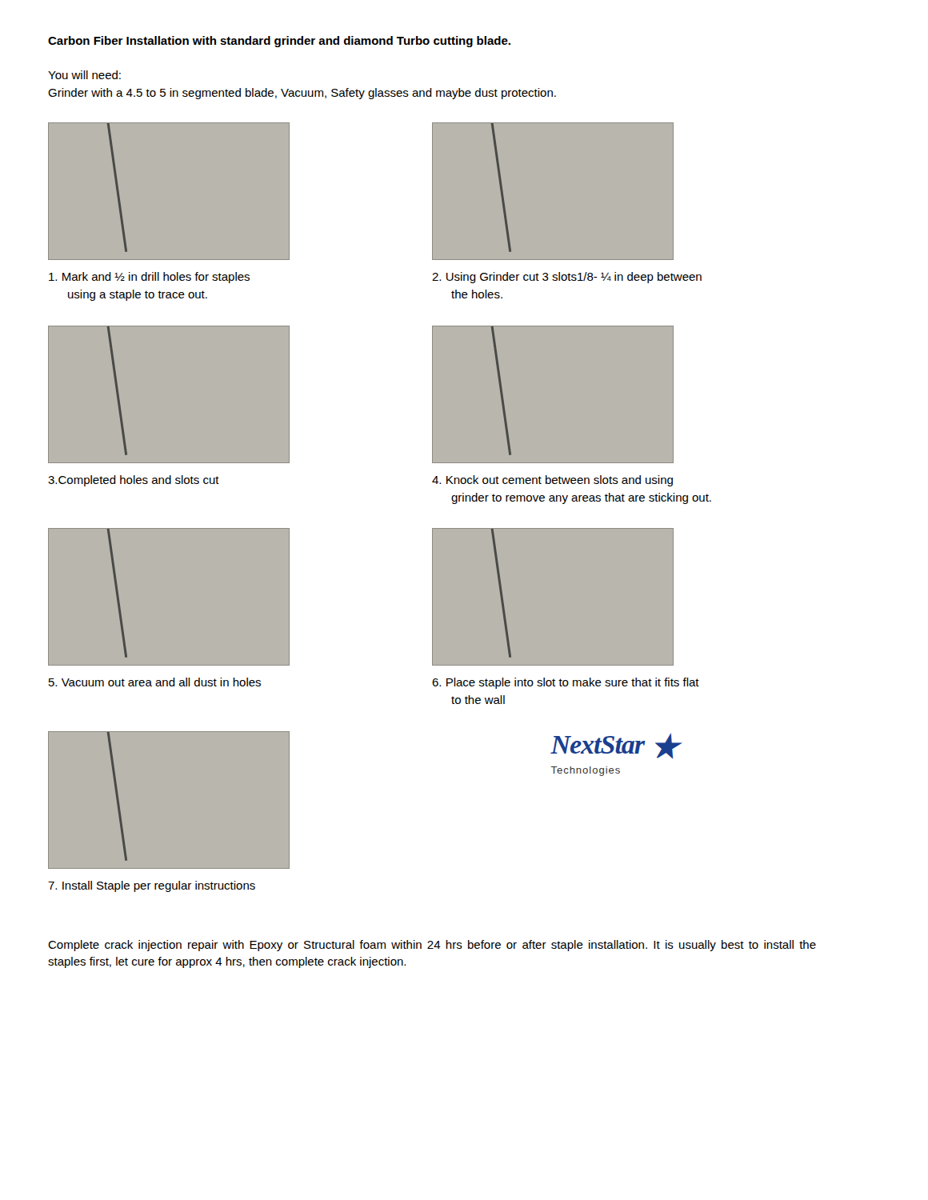Carbon Fiber Installation with standard grinder and diamond Turbo cutting blade.
You will need:
Grinder with a 4.5 to 5 in segmented blade, Vacuum, Safety glasses and maybe dust protection.
| 1. Mark and ½ in drill holes for staples using a staple to trace out. | 2. Using Grinder cut 3 slots1/8- ¼ in deep between the holes. |
| 3.Completed holes and slots cut | 4. Knock out cement between slots and using grinder to remove any areas that are sticking out. |
| 5. Vacuum out area and all dust in holes | 6. Place staple into slot to make sure that it fits flat to the wall |
| 7. Install Staple per regular instructions | Next Star ★ Technologies |
Complete crack injection repair with Epoxy or Structural foam within 24 hrs before or after staple installation. It is usually best to install the staples first, let cure for approx 4 hrs, then complete crack injection.